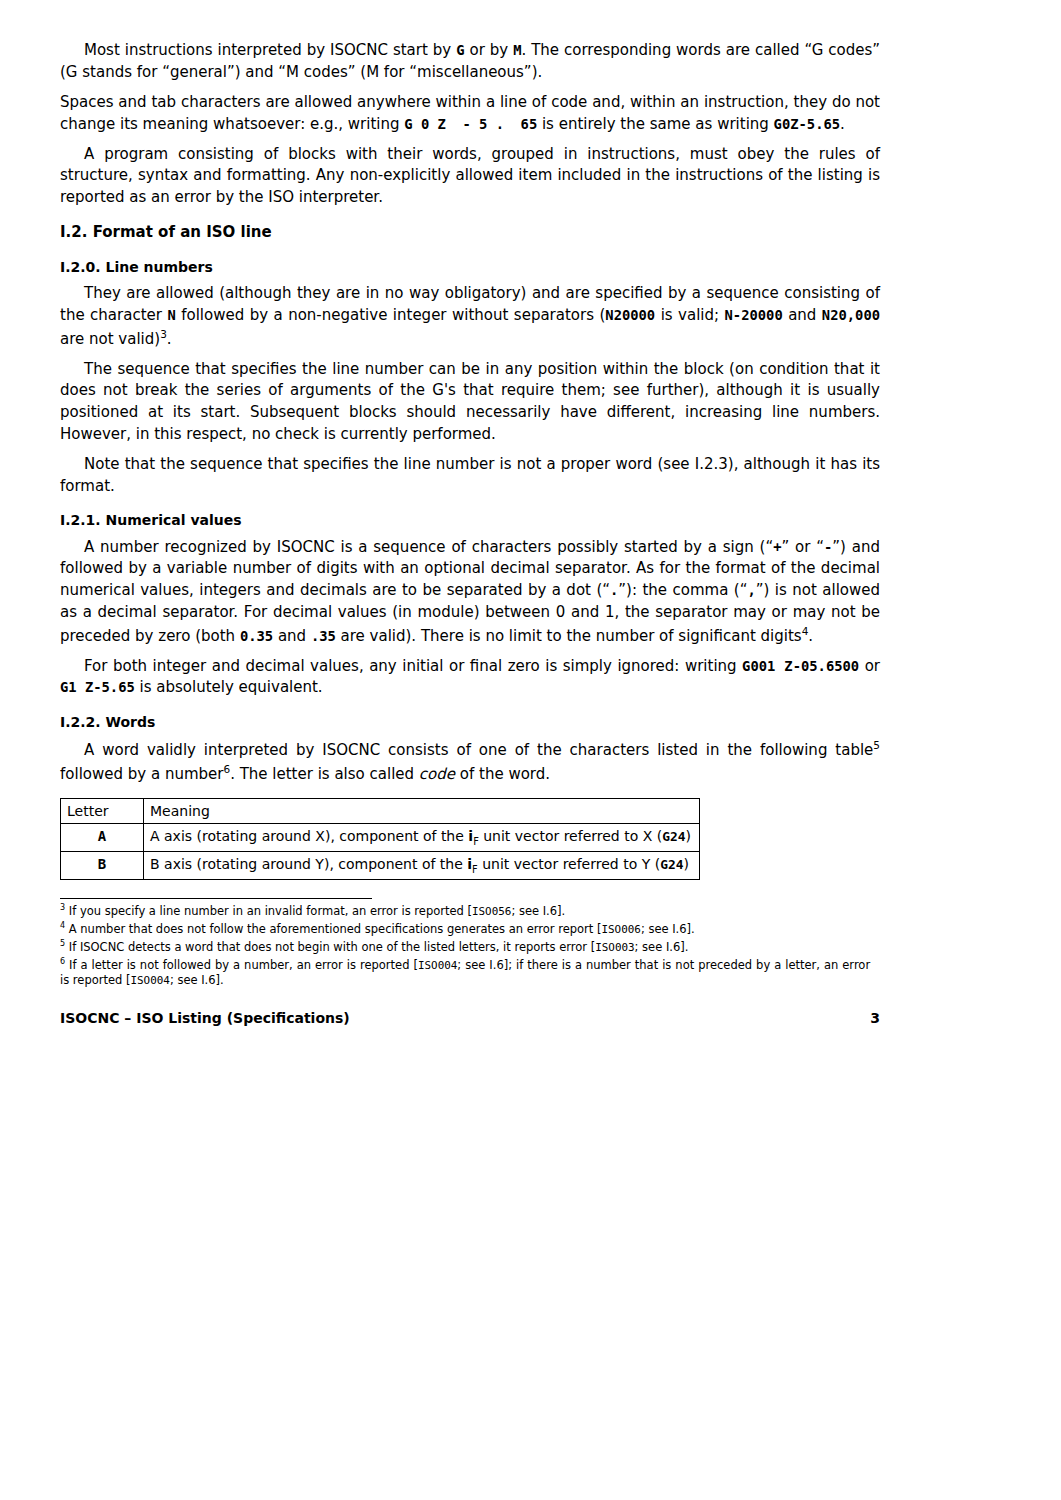Most instructions interpreted by ISOCNC start by G or by M. The corresponding words are called “G codes” (G stands for “general”) and “M codes” (M for “miscellaneous”).
Spaces and tab characters are allowed anywhere within a line of code and, within an instruction, they do not change its meaning whatsoever: e.g., writing G 0 Z - 5 . 65 is entirely the same as writing G0Z-5.65.
A program consisting of blocks with their words, grouped in instructions, must obey the rules of structure, syntax and formatting. Any non-explicitly allowed item included in the instructions of the listing is reported as an error by the ISO interpreter.
I.2. Format of an ISO line
I.2.0. Line numbers
They are allowed (although they are in no way obligatory) and are specified by a sequence consisting of the character N followed by a non-negative integer without separators (N20000 is valid; N-20000 and N20,000 are not valid)3.
The sequence that specifies the line number can be in any position within the block (on condition that it does not break the series of arguments of the G's that require them; see further), although it is usually positioned at its start. Subsequent blocks should necessarily have different, increasing line numbers. However, in this respect, no check is currently performed.
Note that the sequence that specifies the line number is not a proper word (see I.2.3), although it has its format.
I.2.1. Numerical values
A number recognized by ISOCNC is a sequence of characters possibly started by a sign (“+” or “-”) and followed by a variable number of digits with an optional decimal separator. As for the format of the decimal numerical values, integers and decimals are to be separated by a dot (“.”): the comma (“,”) is not allowed as a decimal separator. For decimal values (in module) between 0 and 1, the separator may or may not be preceded by zero (both 0.35 and .35 are valid). There is no limit to the number of significant digits4.
For both integer and decimal values, any initial or final zero is simply ignored: writing G001 Z-05.6500 or G1 Z-5.65 is absolutely equivalent.
I.2.2. Words
A word validly interpreted by ISOCNC consists of one of the characters listed in the following table5 followed by a number6. The letter is also called code of the word.
| Letter | Meaning |
| A | A axis (rotating around X), component of the i F unit vector referred to X ( G24 ) |
| B | B axis (rotating around Y), component of the i F unit vector referred to Y ( G24 ) |
3 If you specify a line number in an invalid format, an error is reported [ISO056; see I.6].
4 A number that does not follow the aforementioned specifications generates an error report [ISO006; see I.6].
5 If ISOCNC detects a word that does not begin with one of the listed letters, it reports error [ISO003; see I.6].
6 If a letter is not followed by a number, an error is reported [ISO004; see I.6]; if there is a number that is not preceded by a letter, an error is reported [ISO004; see I.6].
ISOCNC – ISO Listing (Specifications) 3